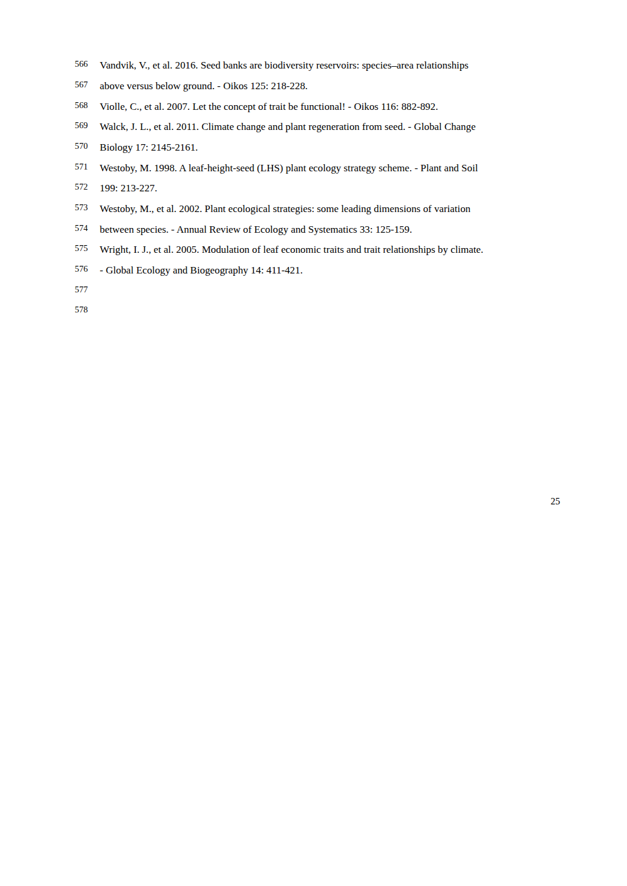566 Vandvik, V., et al. 2016. Seed banks are biodiversity reservoirs: species–area relationships
567above versus below ground. - Oikos 125: 218-228.
568 Violle, C., et al. 2007. Let the concept of trait be functional! - Oikos 116: 882-892.
569 Walck, J. L., et al. 2011. Climate change and plant regeneration from seed. - Global Change
570 Biology 17: 2145-2161.
571 Westoby, M. 1998. A leaf-height-seed (LHS) plant ecology strategy scheme. - Plant and Soil
572199: 213-227.
573 Westoby, M., et al. 2002. Plant ecological strategies: some leading dimensions of variation
574between species. - Annual Review of Ecology and Systematics 33: 125-159.
575 Wright, I. J., et al. 2005. Modulation of leaf economic traits and trait relationships by climate.
576- Global Ecology and Biogeography 14: 411-421.
577
578
25